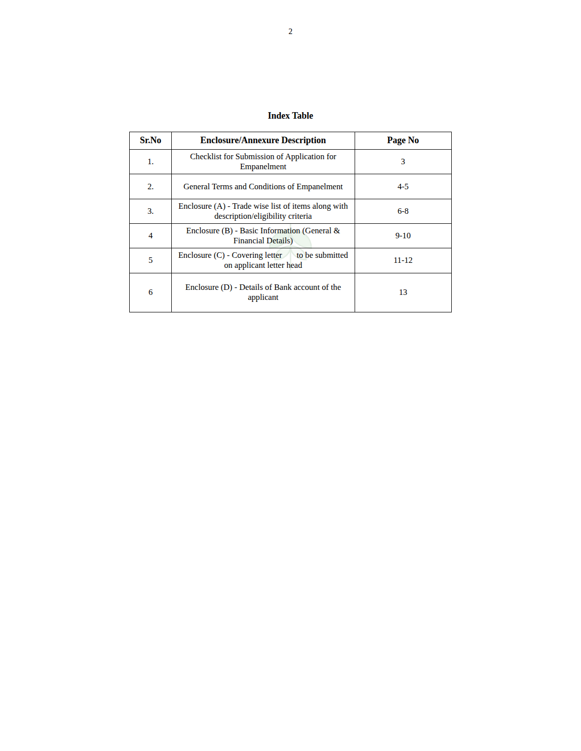2
Index Table
| Sr.No | Enclosure/Annexure Description | Page No |
| --- | --- | --- |
| 1. | Checklist for Submission of Application for Empanelment | 3 |
| 2. | General Terms and Conditions of Empanelment | 4-5 |
| 3. | Enclosure (A) - Trade wise list of items along with description/eligibility criteria | 6-8 |
| 4 | Enclosure (B) - Basic Information (General & Financial Details) | 9-10 |
| 5 | Enclosure (C) - Covering letter to be submitted on applicant letter head | 11-12 |
| 6 | Enclosure (D) - Details of Bank account of the applicant | 13 |